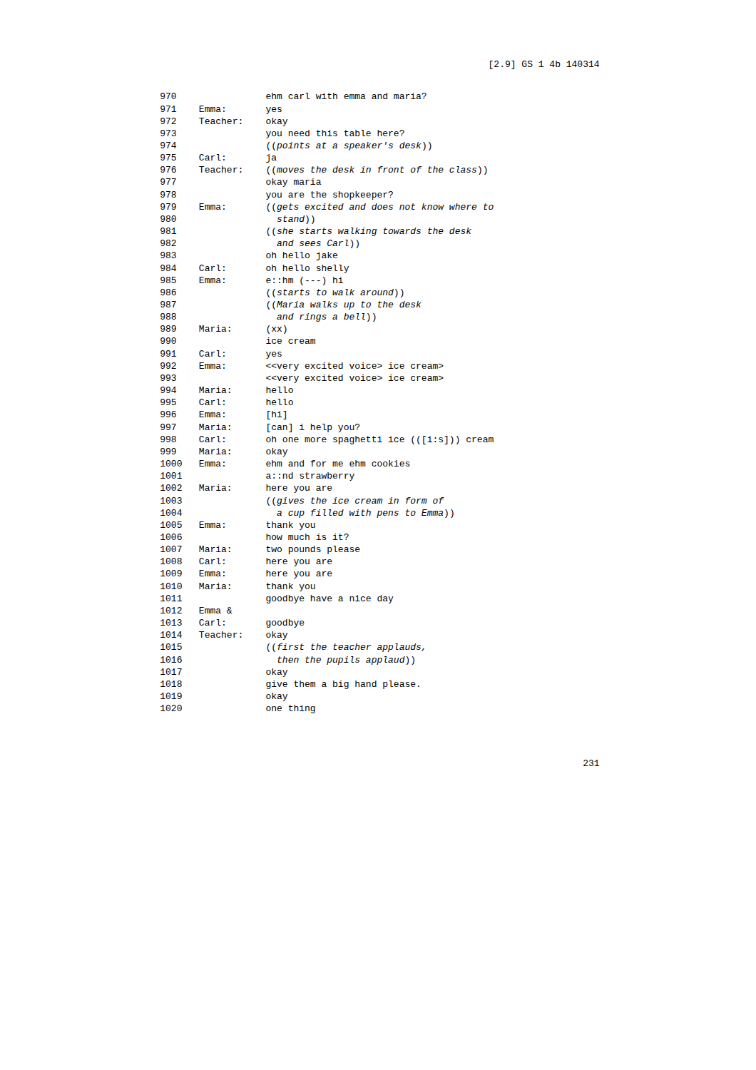[2.9] GS 1 4b 140314
| 970 | | ehm carl with emma and maria? |
| 971 | Emma: | yes |
| 972 | Teacher: | okay |
| 973 | | you need this table here? |
| 974 | | (( points at a speaker's desk )) |
| 975 | Carl: | ja |
| 976 | Teacher: | (( moves the desk in front of the class )) |
| 977 | | okay maria |
| 978 | | you are the shopkeeper? |
| 979 | Emma: | (( gets excited and does not know where to |
| 980 | | stand )) |
| 981 | | (( she starts walking towards the desk |
| 982 | | and sees Carl )) |
| 983 | | oh hello jake |
| 984 | Carl: | oh hello shelly |
| 985 | Emma: | e::hm (---) hi |
| 986 | | (( starts to walk around )) |
| 987 | | (( Maria walks up to the desk |
| 988 | | and rings a bell )) |
| 989 | Maria: | (xx) |
| 990 | | ice cream |
| 991 | Carl: | yes |
| 992 | Emma: | <<very excited voice> ice cream> |
| 993 | | <<very excited voice> ice cream> |
| 994 | Maria: | hello |
| 995 | Carl: | hello |
| 996 | Emma: | [hi] |
| 997 | Maria: | [can] i help you? |
| 998 | Carl: | oh one more spaghetti ice (([i:s])) cream |
| 999 | Maria: | okay |
| 1000 | Emma: | ehm and for me ehm cookies |
| 1001 | | a::nd strawberry |
| 1002 | Maria: | here you are |
| 1003 | | (( gives the ice cream in form of |
| 1004 | | a cup filled with pens to Emma )) |
| 1005 | Emma: | thank you |
| 1006 | | how much is it? |
| 1007 | Maria: | two pounds please |
| 1008 | Carl: | here you are |
| 1009 | Emma: | here you are |
| 1010 | Maria: | thank you |
| 1011 | | goodbye have a nice day |
| 1012 | Emma & | |
| 1013 | Carl: | goodbye |
| 1014 | Teacher: | okay |
| 1015 | | (( first the teacher applauds, |
| 1016 | | then the pupils applaud )) |
| 1017 | | okay |
| 1018 | | give them a big hand please. |
| 1019 | | okay |
| 1020 | | one thing |
231